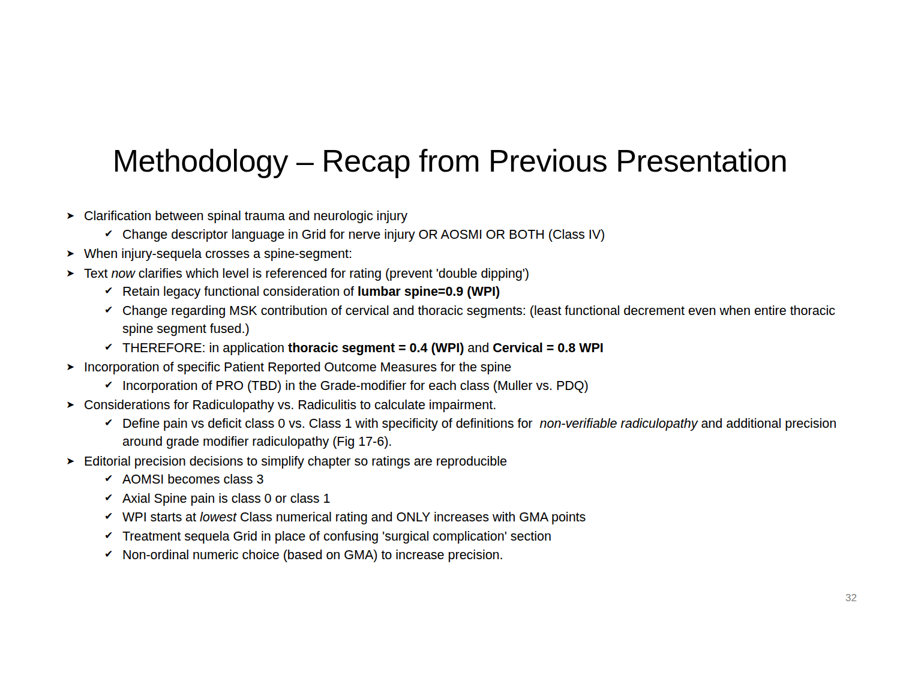Methodology – Recap from Previous Presentation
Clarification between spinal trauma and neurologic injury
Change descriptor language in Grid for nerve injury OR AOSMI OR BOTH (Class IV)
When injury-sequela crosses a spine-segment:
Text now clarifies which level is referenced for rating (prevent 'double dipping')
Retain legacy functional consideration of lumbar spine=0.9 (WPI)
Change regarding MSK contribution of cervical and thoracic segments: (least functional decrement even when entire thoracic spine segment fused.)
THEREFORE: in application thoracic segment = 0.4 (WPI) and Cervical = 0.8 WPI
Incorporation of specific Patient Reported Outcome Measures for the spine
Incorporation of PRO (TBD) in the Grade-modifier for each class (Muller vs. PDQ)
Considerations for Radiculopathy vs. Radiculitis to calculate impairment.
Define pain vs deficit class 0 vs. Class 1 with specificity of definitions for non-verifiable radiculopathy and additional precision around grade modifier radiculopathy (Fig 17-6).
Editorial precision decisions to simplify chapter so ratings are reproducible
AOMSI becomes class 3
Axial Spine pain is class 0 or class 1
WPI starts at lowest Class numerical rating and ONLY increases with GMA points
Treatment sequela Grid in place of confusing 'surgical complication' section
Non-ordinal numeric choice (based on GMA) to increase precision.
32